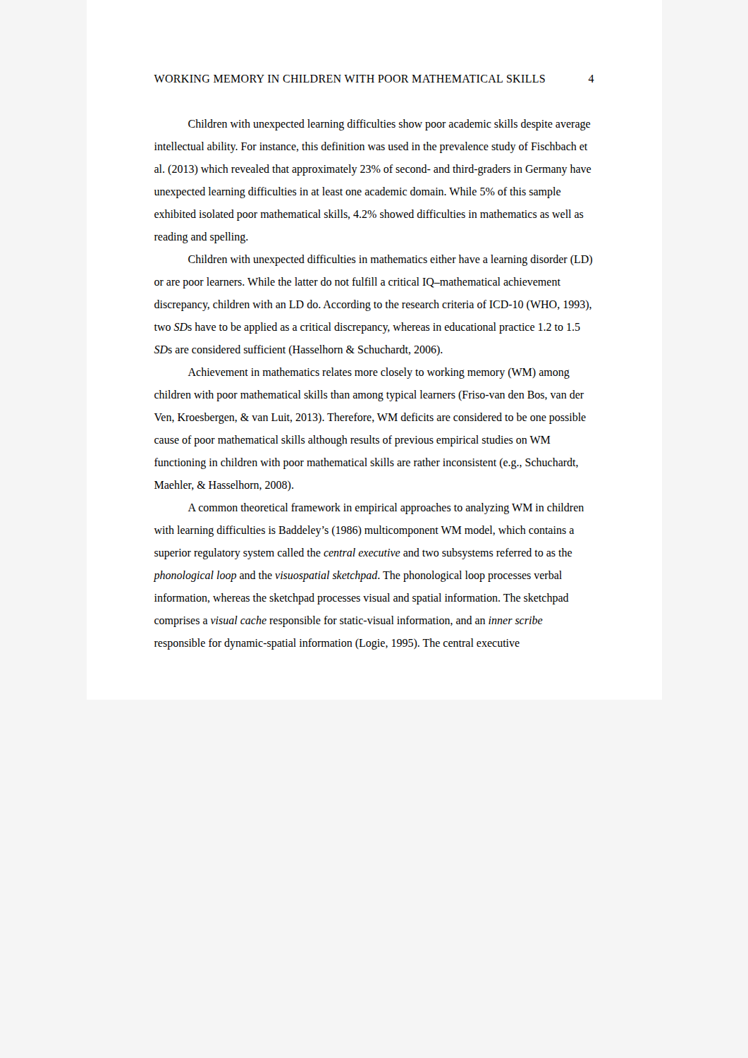Working Memory in Children with Poor Mathematical Skills 4
Children with unexpected learning difficulties show poor academic skills despite average intellectual ability. For instance, this definition was used in the prevalence study of Fischbach et al. (2013) which revealed that approximately 23% of second- and third-graders in Germany have unexpected learning difficulties in at least one academic domain. While 5% of this sample exhibited isolated poor mathematical skills, 4.2% showed difficulties in mathematics as well as reading and spelling.
Children with unexpected difficulties in mathematics either have a learning disorder (LD) or are poor learners. While the latter do not fulfill a critical IQ–mathematical achievement discrepancy, children with an LD do. According to the research criteria of ICD-10 (WHO, 1993), two SDs have to be applied as a critical discrepancy, whereas in educational practice 1.2 to 1.5 SDs are considered sufficient (Hasselhorn & Schuchardt, 2006).
Achievement in mathematics relates more closely to working memory (WM) among children with poor mathematical skills than among typical learners (Friso-van den Bos, van der Ven, Kroesbergen, & van Luit, 2013). Therefore, WM deficits are considered to be one possible cause of poor mathematical skills although results of previous empirical studies on WM functioning in children with poor mathematical skills are rather inconsistent (e.g., Schuchardt, Maehler, & Hasselhorn, 2008).
A common theoretical framework in empirical approaches to analyzing WM in children with learning difficulties is Baddeley’s (1986) multicomponent WM model, which contains a superior regulatory system called the central executive and two subsystems referred to as the phonological loop and the visuospatial sketchpad. The phonological loop processes verbal information, whereas the sketchpad processes visual and spatial information. The sketchpad comprises a visual cache responsible for static-visual information, and an inner scribe responsible for dynamic-spatial information (Logie, 1995). The central executive